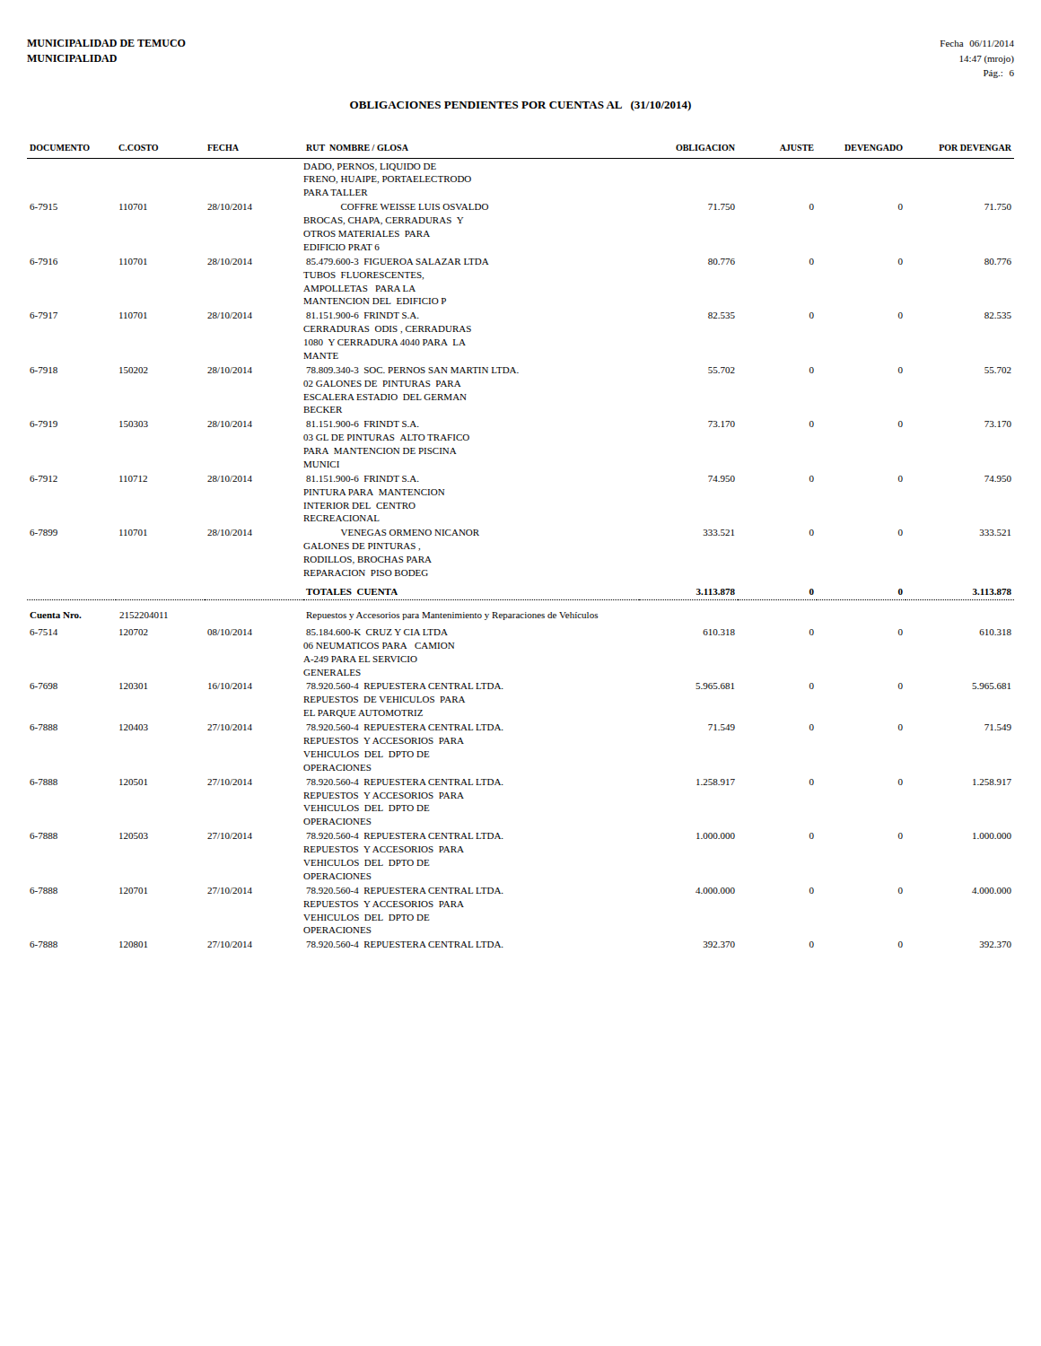MUNICIPALIDAD DE TEMUCO
MUNICIPALIDAD
Fecha 06/11/2014
14:47 (mrojo)
Pág.: 6
OBLIGACIONES PENDIENTES POR CUENTAS AL (31/10/2014)
| DOCUMENTO | C.COSTO | FECHA | RUT NOMBRE / GLOSA | OBLIGACION | AJUSTE | DEVENGADO | POR DEVENGAR |
| --- | --- | --- | --- | --- | --- | --- | --- |
| | DADO, PERNOS, LIQUIDO DE FRENO, HUAIPE, PORTAELECTRODO PARA TALLER | |
| 6-7915 | 110701 | 28/10/2014 | COFFRE WEISSE LUIS OSVALDO | 71.750 | 0 | 0 | 71.750 |
| | BROCAS, CHAPA, CERRADURAS Y OTROS MATERIALES PARA EDIFICIO PRAT 6 | |
| 6-7916 | 110701 | 28/10/2014 | 85.479.600-3 FIGUEROA SALAZAR LTDA | 80.776 | 0 | 0 | 80.776 |
| | TUBOS FLUORESCENTES, AMPOLLETAS PARA LA MANTENCION DEL EDIFICIO P | |
| 6-7917 | 110701 | 28/10/2014 | 81.151.900-6 FRINDT S.A. | 82.535 | 0 | 0 | 82.535 |
| | CERRADURAS ODIS , CERRADURAS 1080 Y CERRADURA 4040 PARA LA MANTE | |
| 6-7918 | 150202 | 28/10/2014 | 78.809.340-3 SOC. PERNOS SAN MARTIN LTDA. | 55.702 | 0 | 0 | 55.702 |
| | 02 GALONES DE PINTURAS PARA ESCALERA ESTADIO DEL GERMAN BECKER | |
| 6-7919 | 150303 | 28/10/2014 | 81.151.900-6 FRINDT S.A. | 73.170 | 0 | 0 | 73.170 |
| | 03 GL DE PINTURAS ALTO TRAFICO PARA MANTENCION DE PISCINA MUNICI | |
| 6-7912 | 110712 | 28/10/2014 | 81.151.900-6 FRINDT S.A. | 74.950 | 0 | 0 | 74.950 |
| | PINTURA PARA MANTENCION INTERIOR DEL CENTRO RECREACIONAL | |
| 6-7899 | 110701 | 28/10/2014 | VENEGAS ORMENO NICANOR | 333.521 | 0 | 0 | 333.521 |
| | GALONES DE PINTURAS , RODILLOS, BROCHAS PARA REPARACION PISO BODEG | |
| | TOTALES CUENTA | 3.113.878 | 0 | 0 | 3.113.878 |
| Cuenta Nro. | 2152204011 | Repuestos y Accesorios para Mantenimiento y Reparaciones de Vehículos | |
| 6-7514 | 120702 | 08/10/2014 | 85.184.600-K CRUZ Y CIA LTDA | 610.318 | 0 | 0 | 610.318 |
| | 06 NEUMATICOS PARA CAMION A-249 PARA EL SERVICIO GENERALES | |
| 6-7698 | 120301 | 16/10/2014 | 78.920.560-4 REPUESTERA CENTRAL LTDA. | 5.965.681 | 0 | 0 | 5.965.681 |
| | REPUESTOS DE VEHICULOS PARA EL PARQUE AUTOMOTRIZ | |
| 6-7888 | 120403 | 27/10/2014 | 78.920.560-4 REPUESTERA CENTRAL LTDA. | 71.549 | 0 | 0 | 71.549 |
| | REPUESTOS Y ACCESORIOS PARA VEHICULOS DEL DPTO DE OPERACIONES | |
| 6-7888 | 120501 | 27/10/2014 | 78.920.560-4 REPUESTERA CENTRAL LTDA. | 1.258.917 | 0 | 0 | 1.258.917 |
| | REPUESTOS Y ACCESORIOS PARA VEHICULOS DEL DPTO DE OPERACIONES | |
| 6-7888 | 120503 | 27/10/2014 | 78.920.560-4 REPUESTERA CENTRAL LTDA. | 1.000.000 | 0 | 0 | 1.000.000 |
| | REPUESTOS Y ACCESORIOS PARA VEHICULOS DEL DPTO DE OPERACIONES | |
| 6-7888 | 120701 | 27/10/2014 | 78.920.560-4 REPUESTERA CENTRAL LTDA. | 4.000.000 | 0 | 0 | 4.000.000 |
| | REPUESTOS Y ACCESORIOS PARA VEHICULOS DEL DPTO DE OPERACIONES | |
| 6-7888 | 120801 | 27/10/2014 | 78.920.560-4 REPUESTERA CENTRAL LTDA. | 392.370 | 0 | 0 | 392.370 |